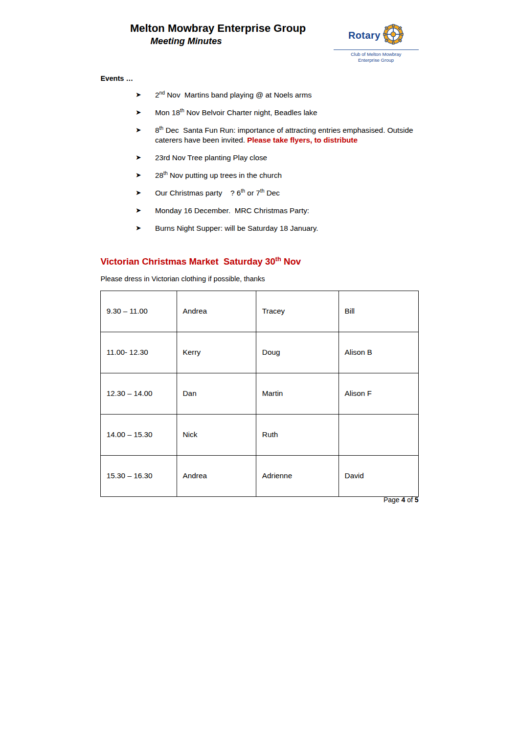Melton Mowbray Enterprise Group
Meeting Minutes
Rotary
Club of Melton Mowbray
Enterprise Group
Events …
2nd Nov Martins band playing @ at Noels arms
Mon 18th Nov Belvoir Charter night, Beadles lake
8th Dec Santa Fun Run: importance of attracting entries emphasised. Outside caterers have been invited. Please take flyers, to distribute
23rd Nov Tree planting Play close
28th Nov putting up trees in the church
Our Christmas party ? 6th or 7th Dec
Monday 16 December. MRC Christmas Party:
Burns Night Supper: will be Saturday 18 January.
Victorian Christmas Market Saturday 30th Nov
Please dress in Victorian clothing if possible, thanks
| 9.30 – 11.00 | Andrea | Tracey | Bill |
| 11.00- 12.30 | Kerry | Doug | Alison B |
| 12.30 – 14.00 | Dan | Martin | Alison F |
| 14.00 – 15.30 | Nick | Ruth | |
| 15.30 – 16.30 | Andrea | Adrienne | David |
Page 4 of 5